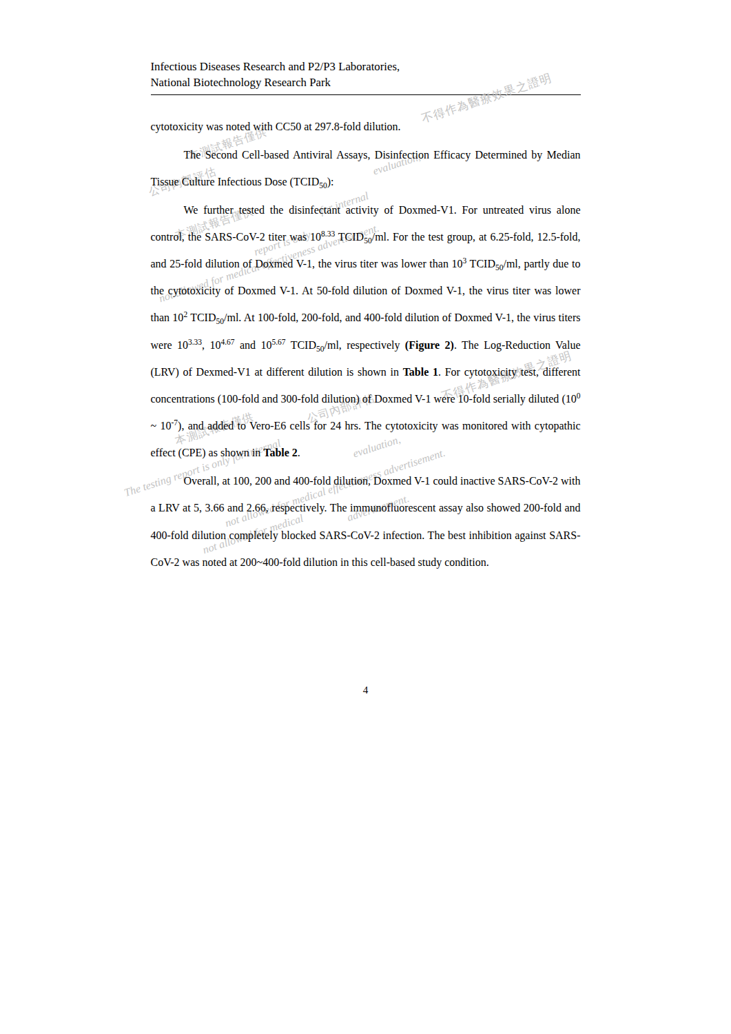Infectious Diseases Research and P2/P3 Laboratories,
National Biotechnology Research Park
不得作為醫療效果之證明 本測試報告僅供 evaluation, 公司內部評估 for internal 本測試報告僅供 report is only not allowed for medical effectiveness advertisement. 不得作為醫療效果之證明 公司內部評估 本測試報告僅供 evaluation, The testing report is only for internal not allowed for medical effectiveness advertisement. advertisement. not allowed for medical
cytotoxicity was noted with CC50 at 297.8-fold dilution.
The Second Cell-based Antiviral Assays, Disinfection Efficacy Determined by Median Tissue Culture Infectious Dose (TCID50):
We further tested the disinfectant activity of Doxmed-V1. For untreated virus alone control, the SARS-CoV-2 titer was 108.33 TCID50/ml. For the test group, at 6.25-fold, 12.5-fold, and 25-fold dilution of Doxmed V-1, the virus titer was lower than 103 TCID50/ml, partly due to the cytotoxicity of Doxmed V-1. At 50-fold dilution of Doxmed V-1, the virus titer was lower than 102 TCID50/ml. At 100-fold, 200-fold, and 400-fold dilution of Doxmed V-1, the virus titers were 103.33, 104.67 and 105.67 TCID50/ml, respectively (Figure 2). The Log-Reduction Value (LRV) of Dexmed-V1 at different dilution is shown in Table 1. For cytotoxicity test, different concentrations (100-fold and 300-fold dilution) of Doxmed V-1 were 10-fold serially diluted (100 ~ 10-7), and added to Vero-E6 cells for 24 hrs. The cytotoxicity was monitored with cytopathic effect (CPE) as shown in Table 2.
Overall, at 100, 200 and 400-fold dilution, Doxmed V-1 could inactive SARS-CoV-2 with a LRV at 5, 3.66 and 2.66, respectively. The immunofluorescent assay also showed 200-fold and 400-fold dilution completely blocked SARS-CoV-2 infection. The best inhibition against SARS-CoV-2 was noted at 200~400-fold dilution in this cell-based study condition.
4